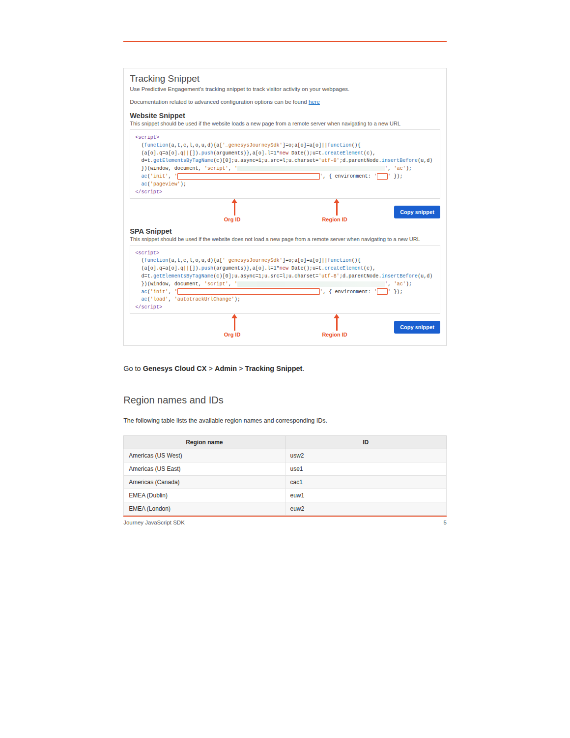Tracking Snippet
Use Predictive Engagement's tracking snippet to track visitor activity on your webpages.
Documentation related to advanced configuration options can be found here
Website Snippet
This snippet should be used if the website loads a new page from a remote server when navigating to a new URL
<script>
(function(a,t,c,l,o,u,d){a['_genesysJourneySdk']=o;a[o]=a[o]||function(){
(a[o].q=a[o].q||[]).push(arguments)},a[o].l=1*new Date();u=t.createElement(c),
d=t.getElementsByTagName(c)[0];u.async=1;u.src=l;u.charset='utf-8';d.parentNode.insertBefore(u,d)
})(window, document, 'script', ' ', 'ac');
ac('init', ' ', { environment: ' ' });
ac('pageview');
</script>
Org ID
Region ID
Copy snippet
SPA Snippet
This snippet should be used if the website does not load a new page from a remote server when navigating to a new URL
<script>
(function(a,t,c,l,o,u,d){a['_genesysJourneySdk']=o;a[o]=a[o]||function(){
(a[o].q=a[o].q||[]).push(arguments)},a[o].l=1*new Date();u=t.createElement(c),
d=t.getElementsByTagName(c)[0];u.async=1;u.src=l;u.charset='utf-8';d.parentNode.insertBefore(u,d)
})(window, document, 'script', ' ', 'ac');
ac('init', ' ', { environment: ' ' });
ac('load', 'autotrackUrlChange');
</script>
Org ID
Region ID
Copy snippet
Go to Genesys Cloud CX > Admin > Tracking Snippet.
Region names and IDs
The following table lists the available region names and corresponding IDs.
| Region name | ID |
| --- | --- |
| Americas (US West) | usw2 |
| Americas (US East) | use1 |
| Americas (Canada) | cac1 |
| EMEA (Dublin) | euw1 |
| EMEA (London) | euw2 |
Journey JavaScript SDK 5